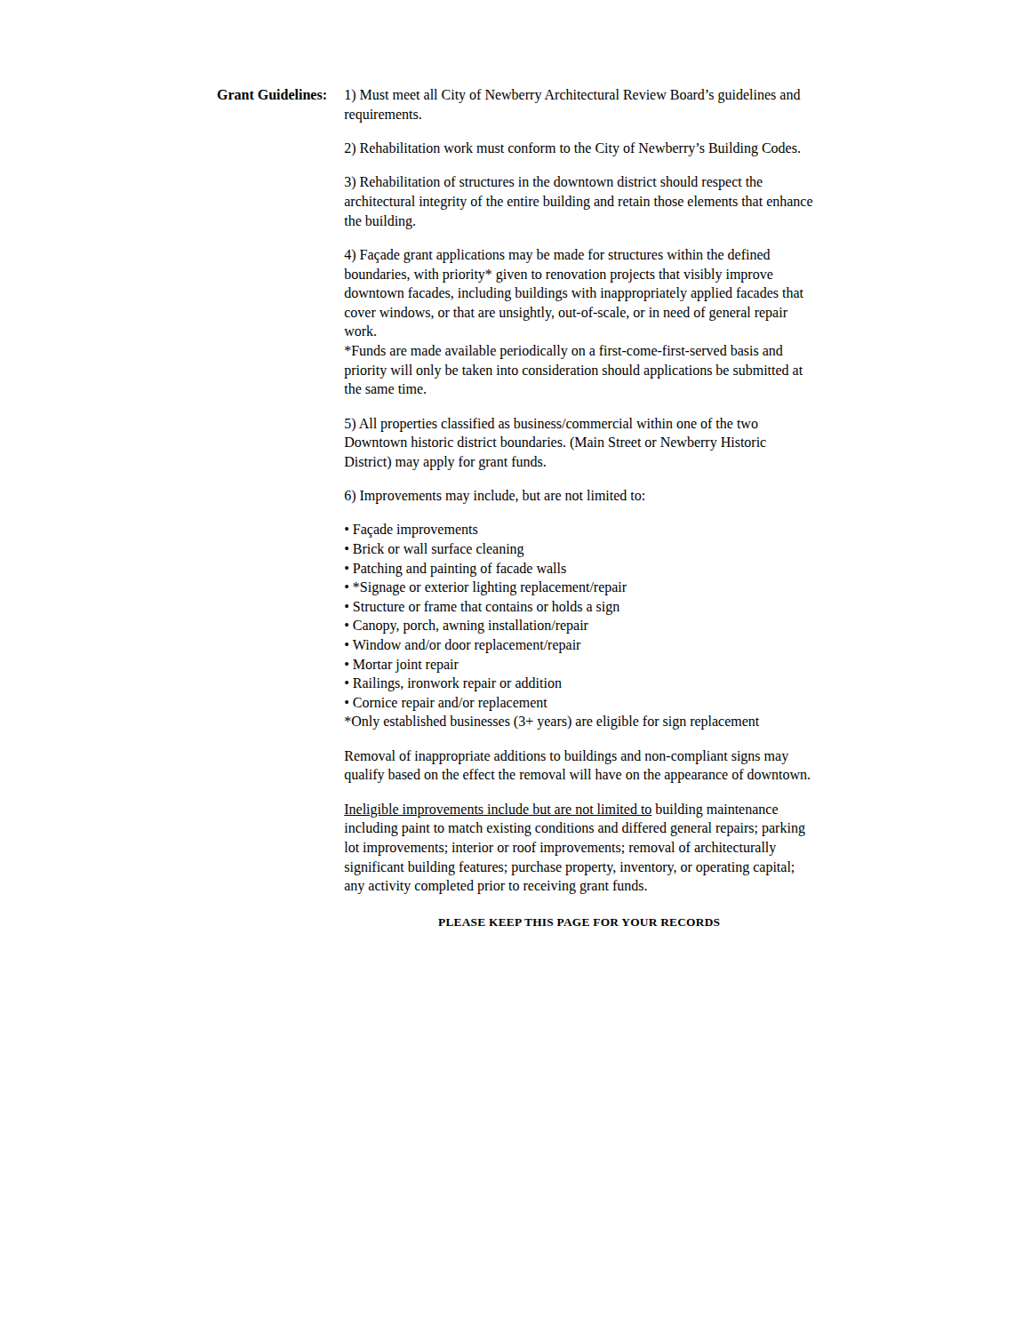Grant Guidelines:
1) Must meet all City of Newberry Architectural Review Board’s guidelines and requirements.
2) Rehabilitation work must conform to the City of Newberry’s Building Codes.
3) Rehabilitation of structures in the downtown district should respect the architectural integrity of the entire building and retain those elements that enhance the building.
4) Façade grant applications may be made for structures within the defined boundaries, with priority* given to renovation projects that visibly improve downtown facades, including buildings with inappropriately applied facades that cover windows, or that are unsightly, out-of-scale, or in need of general repair work.
*Funds are made available periodically on a first-come-first-served basis and priority will only be taken into consideration should applications be submitted at the same time.
5) All properties classified as business/commercial within one of the two Downtown historic district boundaries. (Main Street or Newberry Historic District) may apply for grant funds.
6) Improvements may include, but are not limited to:
Façade improvements
Brick or wall surface cleaning
Patching and painting of facade walls
*Signage or exterior lighting replacement/repair
Structure or frame that contains or holds a sign
Canopy, porch, awning installation/repair
Window and/or door replacement/repair
Mortar joint repair
Railings, ironwork repair or addition
Cornice repair and/or replacement
*Only established businesses (3+ years) are eligible for sign replacement
Removal of inappropriate additions to buildings and non-compliant signs may qualify based on the effect the removal will have on the appearance of downtown.
Ineligible improvements include but are not limited to building maintenance including paint to match existing conditions and differed general repairs; parking lot improvements; interior or roof improvements; removal of architecturally significant building features; purchase property, inventory, or operating capital; any activity completed prior to receiving grant funds.
PLEASE KEEP THIS PAGE FOR YOUR RECORDS